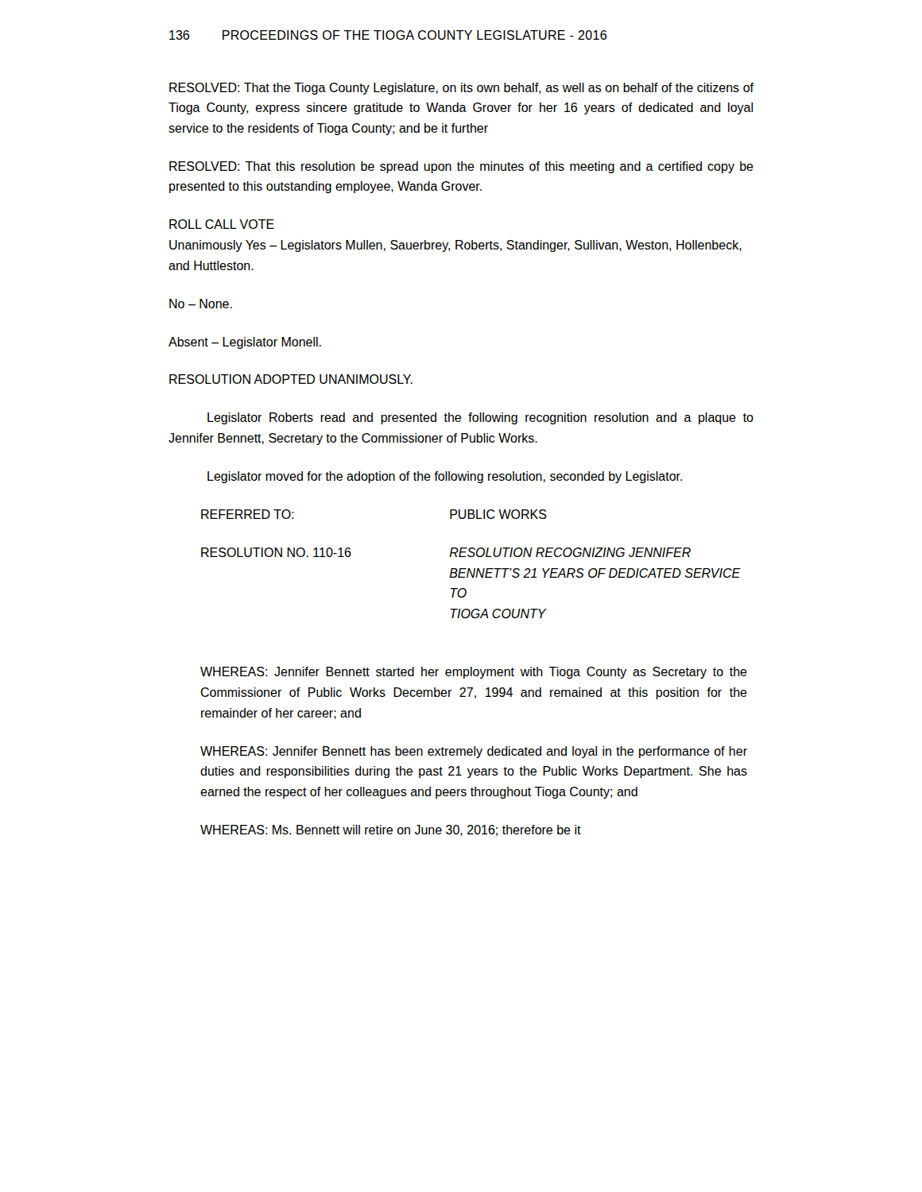136 PROCEEDINGS OF THE TIOGA COUNTY LEGISLATURE - 2016
RESOLVED: That the Tioga County Legislature, on its own behalf, as well as on behalf of the citizens of Tioga County, express sincere gratitude to Wanda Grover for her 16 years of dedicated and loyal service to the residents of Tioga County; and be it further
RESOLVED: That this resolution be spread upon the minutes of this meeting and a certified copy be presented to this outstanding employee, Wanda Grover.
ROLL CALL VOTE
Unanimously Yes – Legislators Mullen, Sauerbrey, Roberts, Standinger, Sullivan, Weston, Hollenbeck, and Huttleston.
No – None.
Absent – Legislator Monell.
RESOLUTION ADOPTED UNANIMOUSLY.
Legislator Roberts read and presented the following recognition resolution and a plaque to Jennifer Bennett, Secretary to the Commissioner of Public Works.
Legislator moved for the adoption of the following resolution, seconded by Legislator.
| REFERRED TO: | PUBLIC WORKS |
| RESOLUTION NO. 110-16 | RESOLUTION RECOGNIZING JENNIFER BENNETT’S 21 YEARS OF DEDICATED SERVICE TO TIOGA COUNTY |
WHEREAS: Jennifer Bennett started her employment with Tioga County as Secretary to the Commissioner of Public Works December 27, 1994 and remained at this position for the remainder of her career; and
WHEREAS: Jennifer Bennett has been extremely dedicated and loyal in the performance of her duties and responsibilities during the past 21 years to the Public Works Department. She has earned the respect of her colleagues and peers throughout Tioga County; and
WHEREAS: Ms. Bennett will retire on June 30, 2016; therefore be it